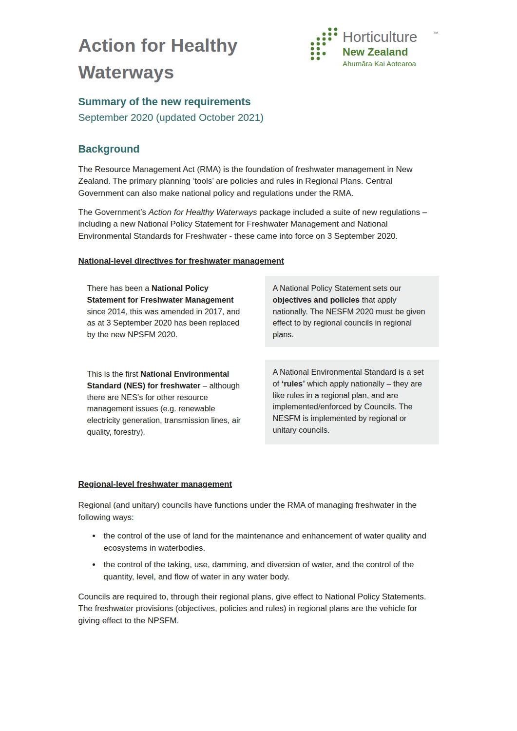Action for Healthy Waterways
Summary of the new requirements
September 2020 (updated October 2021)
Horticulture ™ New Zealand Ahumāra Kai Aotearoa
Background
The Resource Management Act (RMA) is the foundation of freshwater management in New Zealand. The primary planning ‘tools’ are policies and rules in Regional Plans. Central Government can also make national policy and regulations under the RMA.
The Government’s Action for Healthy Waterways package included a suite of new regulations – including a new National Policy Statement for Freshwater Management and National Environmental Standards for Freshwater - these came into force on 3 September 2020.
National-level directives for freshwater management
There has been a National Policy Statement for Freshwater Management since 2014, this was amended in 2017, and as at 3 September 2020 has been replaced by the new NPSFM 2020.
A National Policy Statement sets our objectives and policies that apply nationally. The NESFM 2020 must be given effect to by regional councils in regional plans.
This is the first National Environmental Standard (NES) for freshwater – although there are NES’s for other resource management issues (e.g. renewable electricity generation, transmission lines, air quality, forestry).
A National Environmental Standard is a set of ‘rules’ which apply nationally – they are like rules in a regional plan, and are implemented/enforced by Councils. The NESFM is implemented by regional or unitary councils.
Regional-level freshwater management
Regional (and unitary) councils have functions under the RMA of managing freshwater in the following ways:
the control of the use of land for the maintenance and enhancement of water quality and ecosystems in waterbodies.
the control of the taking, use, damming, and diversion of water, and the control of the quantity, level, and flow of water in any water body.
Councils are required to, through their regional plans, give effect to National Policy Statements. The freshwater provisions (objectives, policies and rules) in regional plans are the vehicle for giving effect to the NPSFM.